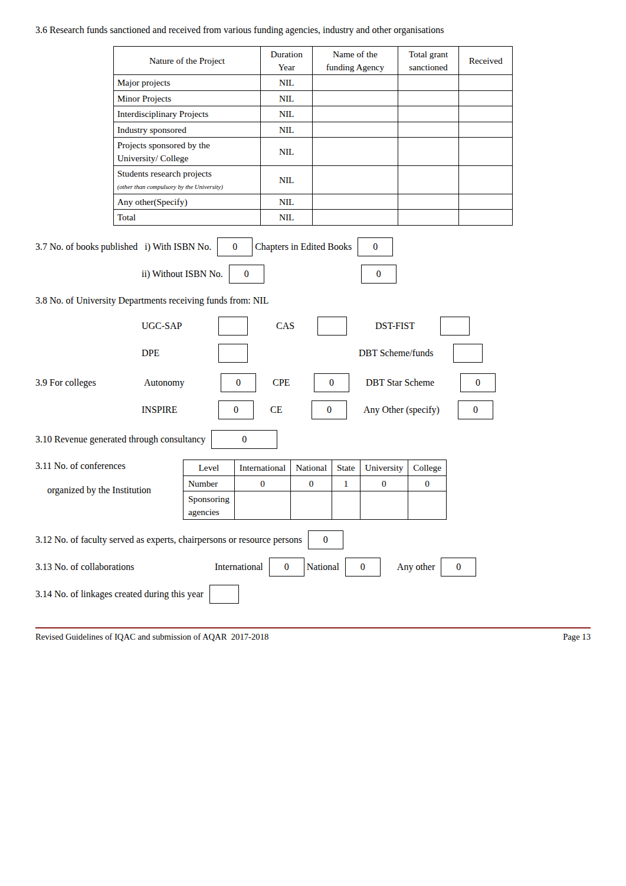3.6 Research funds sanctioned and received from various funding agencies, industry and other organisations
| Nature of the Project | Duration Year | Name of the funding Agency | Total grant sanctioned | Received |
| --- | --- | --- | --- | --- |
| Major projects | NIL | | | |
| Minor Projects | NIL | | | |
| Interdisciplinary Projects | NIL | | | |
| Industry sponsored | NIL | | | |
| Projects sponsored by the University/ College | NIL | | | |
| Students research projects (other than compulsory by the University) | NIL | | | |
| Any other(Specify) | NIL | | | |
| Total | NIL | | | |
3.7 No. of books published i) With ISBN No. 0 Chapters in Edited Books 0
ii) Without ISBN No. 0 0
3.8 No. of University Departments receiving funds from: NIL
UGC-SAP CAS DST-FIST
DPE DBT Scheme/funds
3.9 For colleges Autonomy 0 CPE 0 DBT Star Scheme 0
INSPIRE 0 CE 0 Any Other (specify) 0
3.10 Revenue generated through consultancy 0
3.11 No. of conferences
organized by the Institution
| Level | International | National | State | University | College |
| --- | --- | --- | --- | --- | --- |
| Number | 0 | 0 | 1 | 0 | 0 |
| Sponsoring agencies | | | | | |
3.12 No. of faculty served as experts, chairpersons or resource persons 0
3.13 No. of collaborations International 0 National 0 Any other 0
3.14 No. of linkages created during this year
Revised Guidelines of IQAC and submission of AQAR 2017-2018 Page 13